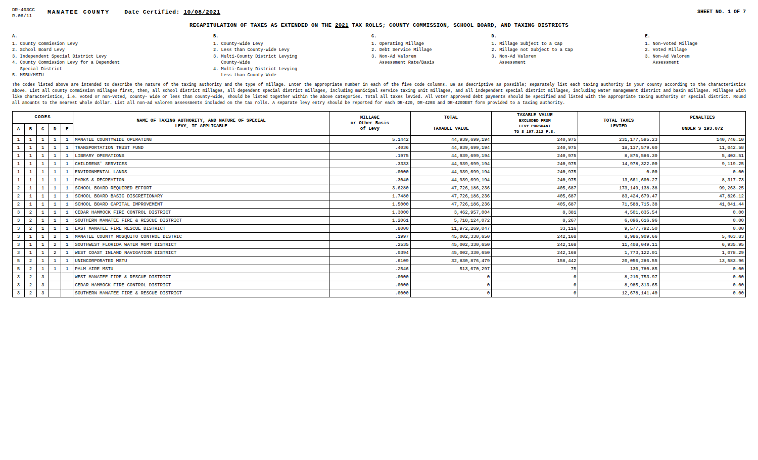DR-403CC
R.06/11
MANATEE COUNTY Date Certified: 10/08/2021
SHEET NO. 1 OF 7
RECAPITULATION OF TAXES AS EXTENDED ON THE 2021 TAX ROLLS; COUNTY COMMISSION, SCHOOL BOARD, AND TAXING DISTRICTS
| A. | B. | C. | D. | E. |
| 1. County Commission Levy 2. School Board Levy 3. Independent Special District Levy 4. County Commission Levy for a Dependent Special District 5. MSBU/MSTU | 1. County-wide Levy 2. Less than County-wide Levy 3. Multi-County District Levying County-Wide 4. Multi-County District Levying Less than County-Wide | 1. Operating Millage 2. Debt Service Millage 3. Non-Ad Valorem Assessment Rate/Basis | 1. Millage Subject to a Cap 2. Millage not Subject to a Cap 3. Non-Ad Valorem Assessment | 1. Non-voted Millage 2. Voted Millage 3. Non-Ad Valorem Assessment |
The codes listed above are intended to describe the nature of the taxing authority and the type of millage. Enter the appropriate number in each of the five code columns. Be as descriptive as possible; separately list each taxing authority in your county according to the characteristics above. List all county commission millages first, then, all school district millages, all dependent special district millages, including municipal service taxing unit millages, and all independent special district millages, including water management district and basin millages. Millages with like characteristics, i.e. voted or non-voted, county- wide or less than county-wide, should be listed together within the above categories. Total all taxes levied. All voter approved debt payments should be specified and listed with the appropriate taxing authority or special district. Round all amounts to the nearest whole dollar. List all non-ad valorem assessments included on the tax rolls. A separate levy entry should be reported for each DR-420, DR-420S and DR-420DEBT form provided to a taxing authority.
| CODES | NAME OF TAXING AUTHORITY, AND NATURE OF SPECIAL LEVY, IF APPLICABLE | MILLAGE or Other Basis of Levy | TOTAL TAXABLE VALUE | TAXABLE VALUE EXCLUDED FROM LEVY PURSUANT TO S 197.212 F.S. | TOTAL TAXES LEVIED | PENALTIES UNDER S 193.072 |
| --- | --- | --- | --- | --- | --- | --- |
| A | B | C | D | E |
| 1 | 1 | 1 | 1 | 1 | MANATEE COUNTYWIDE OPERATING | 5.1442 | 44,939,699,194 | 240,975 | 231,177,595.23 | 140,746.10 |
| 1 | 1 | 1 | 1 | 1 | TRANSPORTATION TRUST FUND | .4036 | 44,939,699,194 | 240,975 | 18,137,579.60 | 11,042.58 |
| 1 | 1 | 1 | 1 | 1 | LIBRARY OPERATIONS | .1975 | 44,939,699,194 | 240,975 | 8,875,586.30 | 5,403.51 |
| 1 | 1 | 1 | 1 | 1 | CHILDRENS' SERVICES | .3333 | 44,939,699,194 | 240,975 | 14,978,322.00 | 9,119.25 |
| 1 | 1 | 1 | 1 | 1 | ENVIRONMENTAL LANDS | .0000 | 44,939,699,194 | 240,975 | 0.00 | 0.00 |
| 1 | 1 | 1 | 1 | 1 | PARKS & RECREATION | .3040 | 44,939,699,194 | 240,975 | 13,661,600.27 | 8,317.73 |
| 2 | 1 | 1 | 1 | 1 | SCHOOL BOARD REQUIRED EFFORT | 3.6280 | 47,726,186,236 | 405,687 | 173,149,138.38 | 99,263.25 |
| 2 | 1 | 1 | 1 | 1 | SCHOOL BOARD BASIC DISCRETIONARY | 1.7480 | 47,726,186,236 | 405,687 | 83,424,679.47 | 47,826.12 |
| 2 | 1 | 1 | 1 | 1 | SCHOOL BOARD CAPITAL IMPROVEMENT | 1.5000 | 47,726,186,236 | 405,687 | 71,588,715.38 | 41,041.44 |
| 3 | 2 | 1 | 1 | 1 | CEDAR HAMMOCK FIRE CONTROL DISTRICT | 1.3000 | 3,462,957,004 | 8,381 | 4,501,835.54 | 0.00 |
| 3 | 2 | 1 | 1 | 1 | SOUTHERN MANATEE FIRE & RESCUE DISTRICT | 1.2061 | 5,718,124,072 | 8,267 | 6,896,616.96 | 0.00 |
| 3 | 2 | 1 | 1 | 1 | EAST MANATEE FIRE RESCUE DISTRICT | .8000 | 11,972,269,047 | 33,116 | 9,577,792.50 | 0.00 |
| 3 | 1 | 1 | 2 | 1 | MANATEE COUNTY MOSQUITO CONTROL DISTRIC | .1997 | 45,002,330,650 | 242,168 | 8,986,909.66 | 5,463.83 |
| 3 | 1 | 1 | 2 | 1 | SOUTHWEST FLORIDA WATER MGMT DISTRICT | .2535 | 45,002,330,650 | 242,168 | 11,408,049.11 | 6,935.95 |
| 3 | 1 | 1 | 2 | 1 | WEST COAST INLAND NAVIGATION DISTRICT | .0394 | 45,002,330,650 | 242,168 | 1,773,122.01 | 1,078.29 |
| 5 | 2 | 1 | 1 | 1 | UNINCORPORATED MSTU | .6109 | 32,830,876,479 | 158,442 | 20,056,286.55 | 13,583.96 |
| 5 | 2 | 1 | 1 | 1 | PALM AIRE MSTU | .2546 | 513,670,297 | 75 | 130,780.85 | 0.00 |
| 3 | 2 | 3 | | | WEST MANATEE FIRE & RESCUE DISTRICT | .0000 | 0 | 0 | 8,210,753.97 | 0.00 |
| 3 | 2 | 3 | | | CEDAR HAMMOCK FIRE CONTROL DISTRICT | .0000 | 0 | 0 | 8,985,313.65 | 0.00 |
| 3 | 2 | 3 | | | SOUTHERN MANATEE FIRE & RESCUE DISTRICT | .0000 | 0 | 0 | 12,678,141.40 | 0.00 |